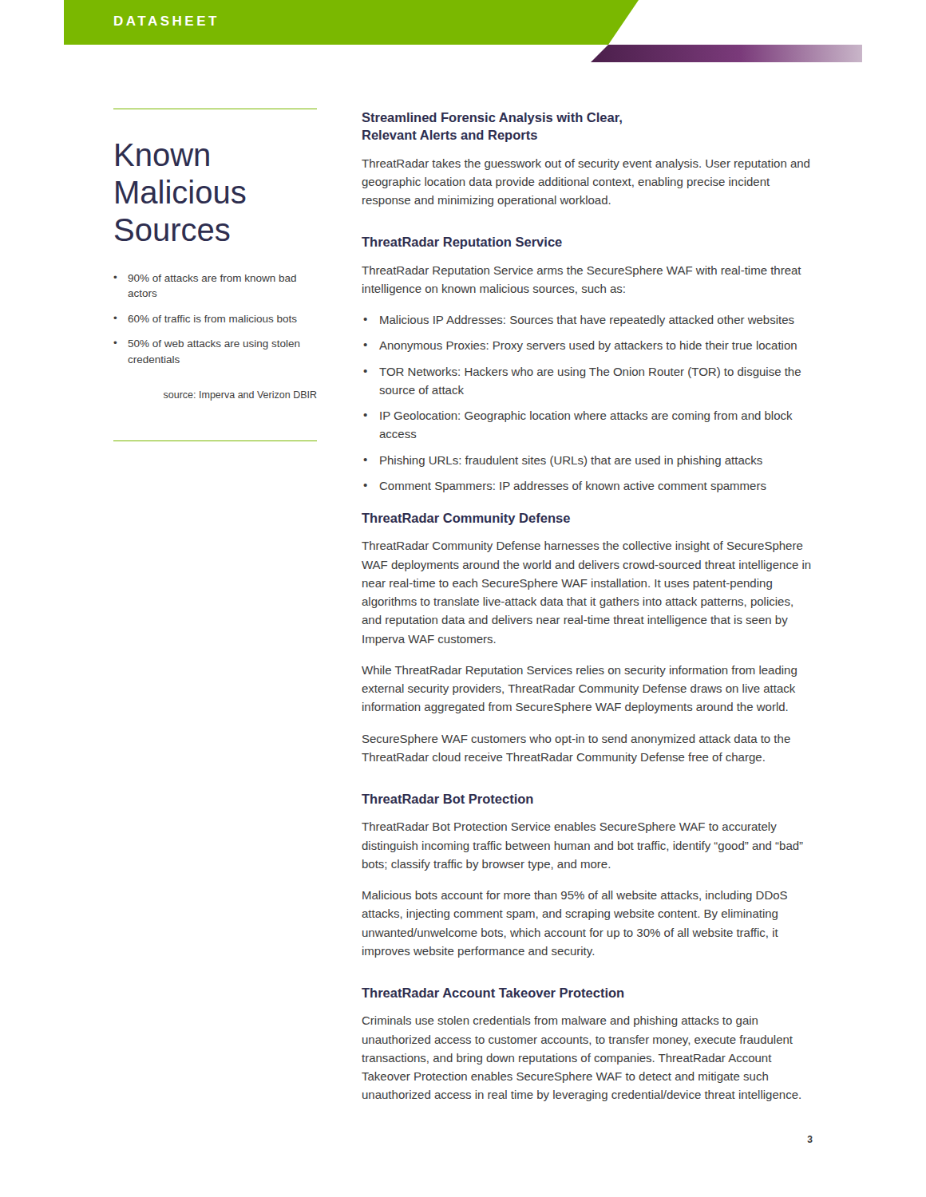DATASHEET
Known
Malicious
Sources
90% of attacks are from known bad actors
60% of traffic is from malicious bots
50% of web attacks are using stolen credentials
source: Imperva and Verizon DBIR
Streamlined Forensic Analysis with Clear,
Relevant Alerts and Reports
ThreatRadar takes the guesswork out of security event analysis. User reputation and geographic location data provide additional context, enabling precise incident response and minimizing operational workload.
ThreatRadar Reputation Service
ThreatRadar Reputation Service arms the SecureSphere WAF with real-time threat intelligence on known malicious sources, such as:
Malicious IP Addresses: Sources that have repeatedly attacked other websites
Anonymous Proxies: Proxy servers used by attackers to hide their true location
TOR Networks: Hackers who are using The Onion Router (TOR) to disguise the source of attack
IP Geolocation: Geographic location where attacks are coming from and block access
Phishing URLs: fraudulent sites (URLs) that are used in phishing attacks
Comment Spammers: IP addresses of known active comment spammers
ThreatRadar Community Defense
ThreatRadar Community Defense harnesses the collective insight of SecureSphere WAF deployments around the world and delivers crowd-sourced threat intelligence in near real-time to each SecureSphere WAF installation. It uses patent-pending algorithms to translate live-attack data that it gathers into attack patterns, policies, and reputation data and delivers near real-time threat intelligence that is seen by Imperva WAF customers.
While ThreatRadar Reputation Services relies on security information from leading external security providers, ThreatRadar Community Defense draws on live attack information aggregated from SecureSphere WAF deployments around the world.
SecureSphere WAF customers who opt-in to send anonymized attack data to the ThreatRadar cloud receive ThreatRadar Community Defense free of charge.
ThreatRadar Bot Protection
ThreatRadar Bot Protection Service enables SecureSphere WAF to accurately distinguish incoming traffic between human and bot traffic, identify “good” and “bad” bots; classify traffic by browser type, and more.
Malicious bots account for more than 95% of all website attacks, including DDoS attacks, injecting comment spam, and scraping website content. By eliminating unwanted/unwelcome bots, which account for up to 30% of all website traffic, it improves website performance and security.
ThreatRadar Account Takeover Protection
Criminals use stolen credentials from malware and phishing attacks to gain unauthorized access to customer accounts, to transfer money, execute fraudulent transactions, and bring down reputations of companies. ThreatRadar Account Takeover Protection enables SecureSphere WAF to detect and mitigate such unauthorized access in real time by leveraging credential/device threat intelligence.
3